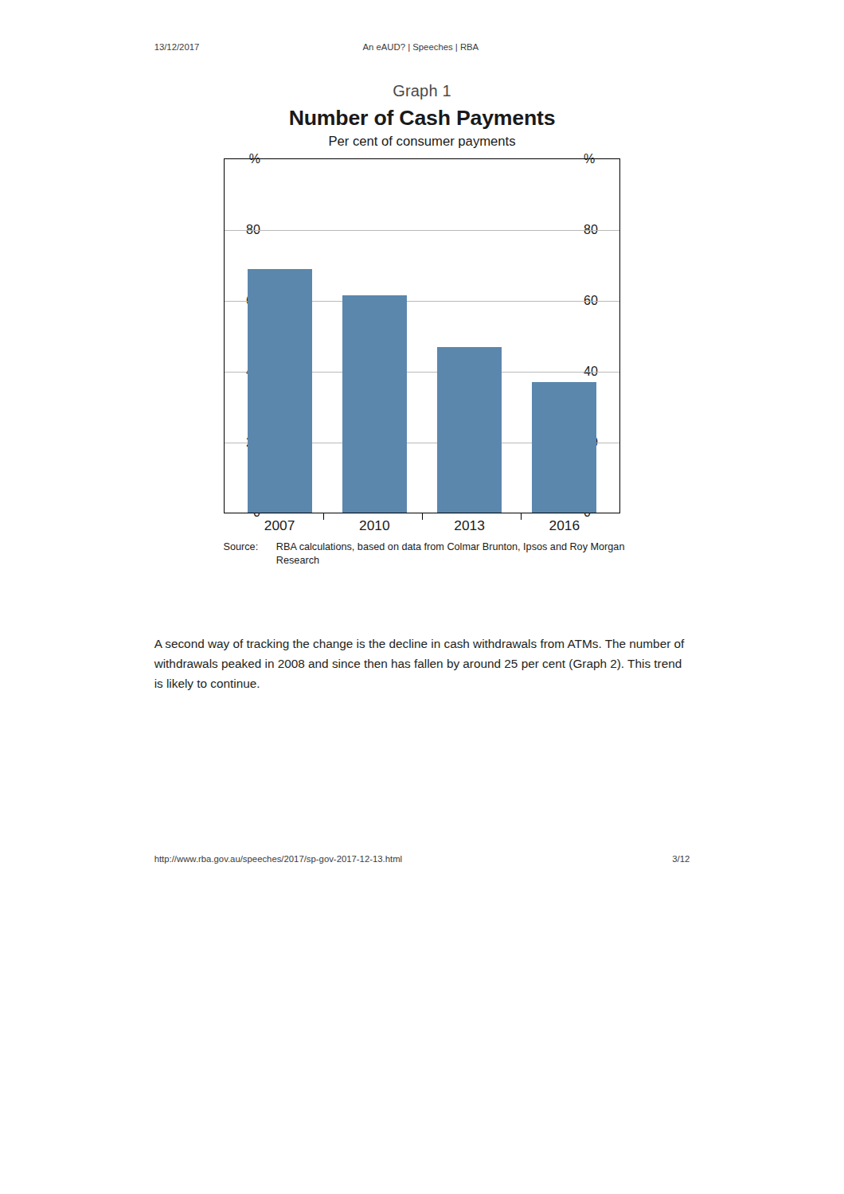13/12/2017
An eAUD? | Speeches | RBA
Graph 1
Number of Cash Payments
Per cent of consumer payments
% 80 60 40 20 0
% 80 60 40 20 0
2007 2010 2013 2016
Source:
RBA calculations, based on data from Colmar Brunton, Ipsos and Roy Morgan Research
A second way of tracking the change is the decline in cash withdrawals from ATMs. The number of withdrawals peaked in 2008 and since then has fallen by around 25 per cent (Graph 2). This trend is likely to continue.
http://www.rba.gov.au/speeches/2017/sp-gov-2017-12-13.html
3/12